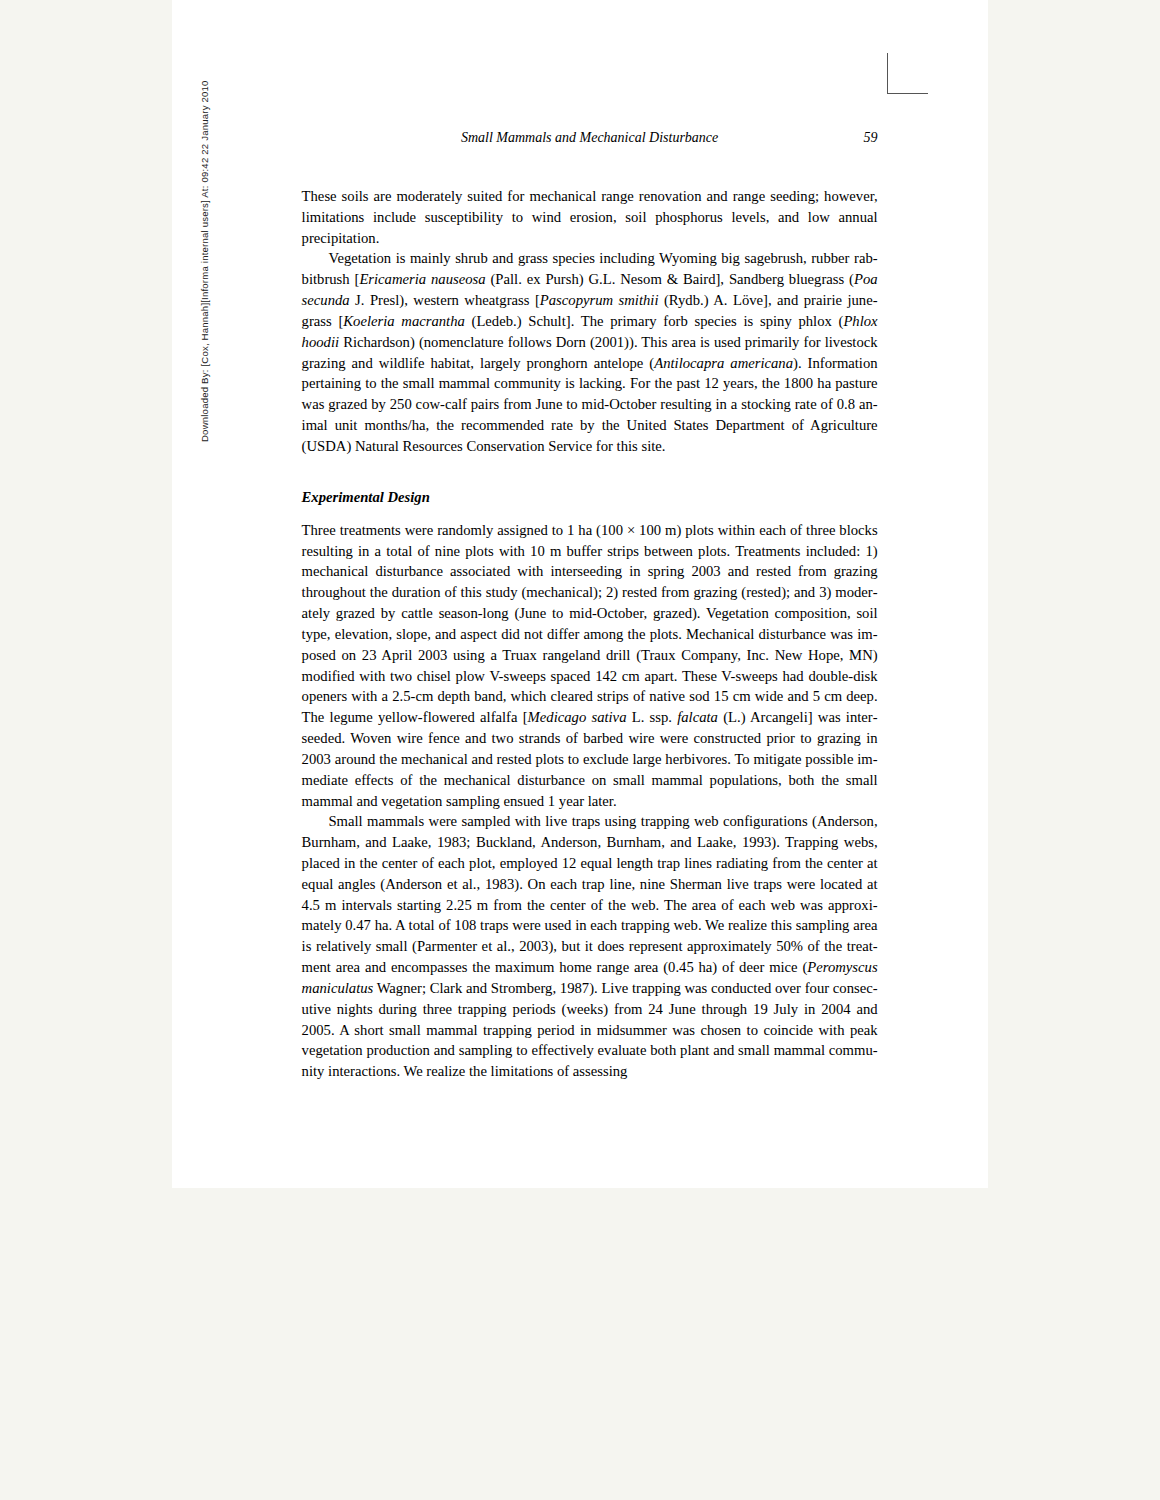Downloaded By: [Cox, Hannah][Informa internal users] At: 09:42 22 January 2010
Small Mammals and Mechanical Disturbance 59
These soils are moderately suited for mechanical range renovation and range seeding; however, limitations include susceptibility to wind erosion, soil phosphorus levels, and low annual precipitation.
Vegetation is mainly shrub and grass species including Wyoming big sagebrush, rubber rabbitbrush [Ericameria nauseosa (Pall. ex Pursh) G.L. Nesom & Baird], Sandberg bluegrass (Poa secunda J. Presl), western wheatgrass [Pascopyrum smithii (Rydb.) A. Löve], and prairie junegrass [Koeleria macrantha (Ledeb.) Schult]. The primary forb species is spiny phlox (Phlox hoodii Richardson) (nomenclature follows Dorn (2001)). This area is used primarily for livestock grazing and wildlife habitat, largely pronghorn antelope (Antilocapra americana). Information pertaining to the small mammal community is lacking. For the past 12 years, the 1800 ha pasture was grazed by 250 cow-calf pairs from June to mid-October resulting in a stocking rate of 0.8 animal unit months/ha, the recommended rate by the United States Department of Agriculture (USDA) Natural Resources Conservation Service for this site.
Experimental Design
Three treatments were randomly assigned to 1 ha (100 × 100 m) plots within each of three blocks resulting in a total of nine plots with 10 m buffer strips between plots. Treatments included: 1) mechanical disturbance associated with interseeding in spring 2003 and rested from grazing throughout the duration of this study (mechanical); 2) rested from grazing (rested); and 3) moderately grazed by cattle season-long (June to mid-October, grazed). Vegetation composition, soil type, elevation, slope, and aspect did not differ among the plots. Mechanical disturbance was imposed on 23 April 2003 using a Truax rangeland drill (Traux Company, Inc. New Hope, MN) modified with two chisel plow V-sweeps spaced 142 cm apart. These V-sweeps had double-disk openers with a 2.5-cm depth band, which cleared strips of native sod 15 cm wide and 5 cm deep. The legume yellow-flowered alfalfa [Medicago sativa L. ssp. falcata (L.) Arcangeli] was interseeded. Woven wire fence and two strands of barbed wire were constructed prior to grazing in 2003 around the mechanical and rested plots to exclude large herbivores. To mitigate possible immediate effects of the mechanical disturbance on small mammal populations, both the small mammal and vegetation sampling ensued 1 year later.
Small mammals were sampled with live traps using trapping web configurations (Anderson, Burnham, and Laake, 1983; Buckland, Anderson, Burnham, and Laake, 1993). Trapping webs, placed in the center of each plot, employed 12 equal length trap lines radiating from the center at equal angles (Anderson et al., 1983). On each trap line, nine Sherman live traps were located at 4.5 m intervals starting 2.25 m from the center of the web. The area of each web was approximately 0.47 ha. A total of 108 traps were used in each trapping web. We realize this sampling area is relatively small (Parmenter et al., 2003), but it does represent approximately 50% of the treatment area and encompasses the maximum home range area (0.45 ha) of deer mice (Peromyscus maniculatus Wagner; Clark and Stromberg, 1987). Live trapping was conducted over four consecutive nights during three trapping periods (weeks) from 24 June through 19 July in 2004 and 2005. A short small mammal trapping period in midsummer was chosen to coincide with peak vegetation production and sampling to effectively evaluate both plant and small mammal community interactions. We realize the limitations of assessing